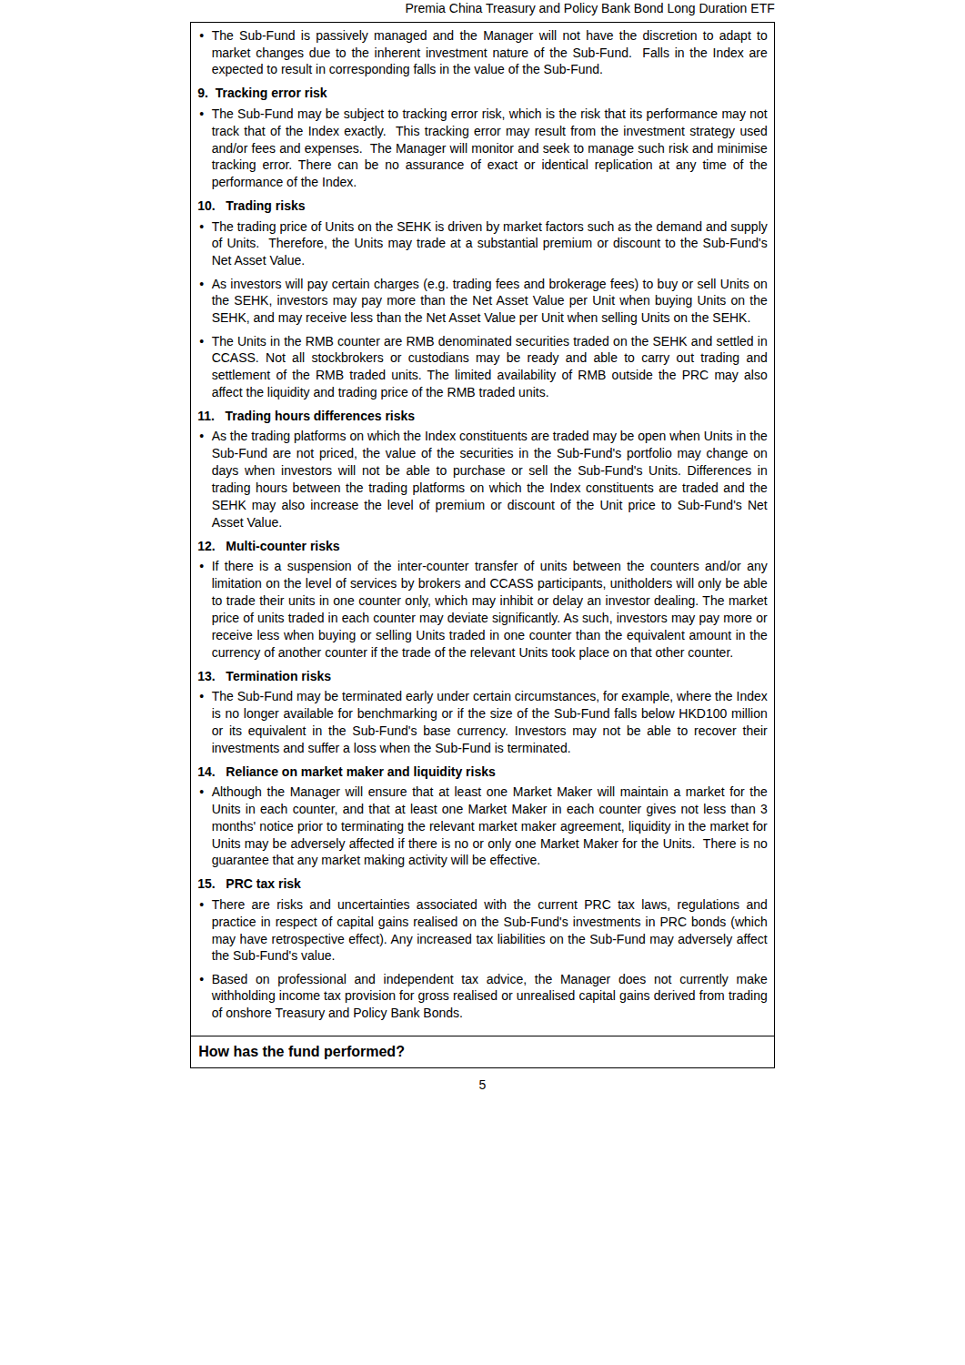Premia China Treasury and Policy Bank Bond Long Duration ETF
The Sub-Fund is passively managed and the Manager will not have the discretion to adapt to market changes due to the inherent investment nature of the Sub-Fund. Falls in the Index are expected to result in corresponding falls in the value of the Sub-Fund.
9. Tracking error risk
The Sub-Fund may be subject to tracking error risk, which is the risk that its performance may not track that of the Index exactly. This tracking error may result from the investment strategy used and/or fees and expenses. The Manager will monitor and seek to manage such risk and minimise tracking error. There can be no assurance of exact or identical replication at any time of the performance of the Index.
10. Trading risks
The trading price of Units on the SEHK is driven by market factors such as the demand and supply of Units. Therefore, the Units may trade at a substantial premium or discount to the Sub-Fund's Net Asset Value.
As investors will pay certain charges (e.g. trading fees and brokerage fees) to buy or sell Units on the SEHK, investors may pay more than the Net Asset Value per Unit when buying Units on the SEHK, and may receive less than the Net Asset Value per Unit when selling Units on the SEHK.
The Units in the RMB counter are RMB denominated securities traded on the SEHK and settled in CCASS. Not all stockbrokers or custodians may be ready and able to carry out trading and settlement of the RMB traded units. The limited availability of RMB outside the PRC may also affect the liquidity and trading price of the RMB traded units.
11. Trading hours differences risks
As the trading platforms on which the Index constituents are traded may be open when Units in the Sub-Fund are not priced, the value of the securities in the Sub-Fund's portfolio may change on days when investors will not be able to purchase or sell the Sub-Fund's Units. Differences in trading hours between the trading platforms on which the Index constituents are traded and the SEHK may also increase the level of premium or discount of the Unit price to Sub-Fund's Net Asset Value.
12. Multi-counter risks
If there is a suspension of the inter-counter transfer of units between the counters and/or any limitation on the level of services by brokers and CCASS participants, unitholders will only be able to trade their units in one counter only, which may inhibit or delay an investor dealing. The market price of units traded in each counter may deviate significantly. As such, investors may pay more or receive less when buying or selling Units traded in one counter than the equivalent amount in the currency of another counter if the trade of the relevant Units took place on that other counter.
13. Termination risks
The Sub-Fund may be terminated early under certain circumstances, for example, where the Index is no longer available for benchmarking or if the size of the Sub-Fund falls below HKD100 million or its equivalent in the Sub-Fund's base currency. Investors may not be able to recover their investments and suffer a loss when the Sub-Fund is terminated.
14. Reliance on market maker and liquidity risks
Although the Manager will ensure that at least one Market Maker will maintain a market for the Units in each counter, and that at least one Market Maker in each counter gives not less than 3 months' notice prior to terminating the relevant market maker agreement, liquidity in the market for Units may be adversely affected if there is no or only one Market Maker for the Units. There is no guarantee that any market making activity will be effective.
15. PRC tax risk
There are risks and uncertainties associated with the current PRC tax laws, regulations and practice in respect of capital gains realised on the Sub-Fund's investments in PRC bonds (which may have retrospective effect). Any increased tax liabilities on the Sub-Fund may adversely affect the Sub-Fund's value.
Based on professional and independent tax advice, the Manager does not currently make withholding income tax provision for gross realised or unrealised capital gains derived from trading of onshore Treasury and Policy Bank Bonds.
How has the fund performed?
5